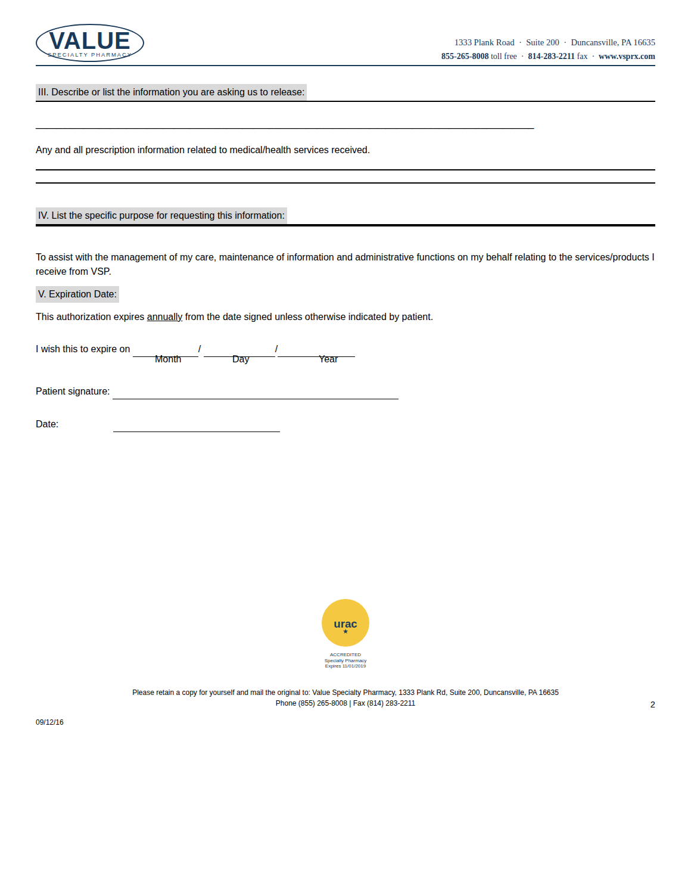VALUE
SPECIALTY PHARMACY
1333 Plank Road · Suite 200 · Duncansville, PA 16635
855-265-8008 toll free · 814-283-2211 fax · www.vsprx.com
III. Describe or list the information you are asking us to release:
______________________________________________________________________________________________
Any and all prescription information related to medical/health services received.
IV. List the specific purpose for requesting this information:
To assist with the management of my care, maintenance of information and administrative functions on my behalf relating to the services/products I receive from VSP.
V. Expiration Date:
This authorization expires annually from the date signed unless otherwise indicated by patient.
I wish this to expire on / /
Month Day Year
Patient signature:
Date:
urac
★
ACCREDITED
Specialty Pharmacy
Expires 11/01/2019
Please retain a copy for yourself and mail the original to: Value Specialty Pharmacy, 1333 Plank Rd, Suite 200, Duncansville, PA 16635
Phone (855) 265-8008 | Fax (814) 283-2211
2
09/12/16